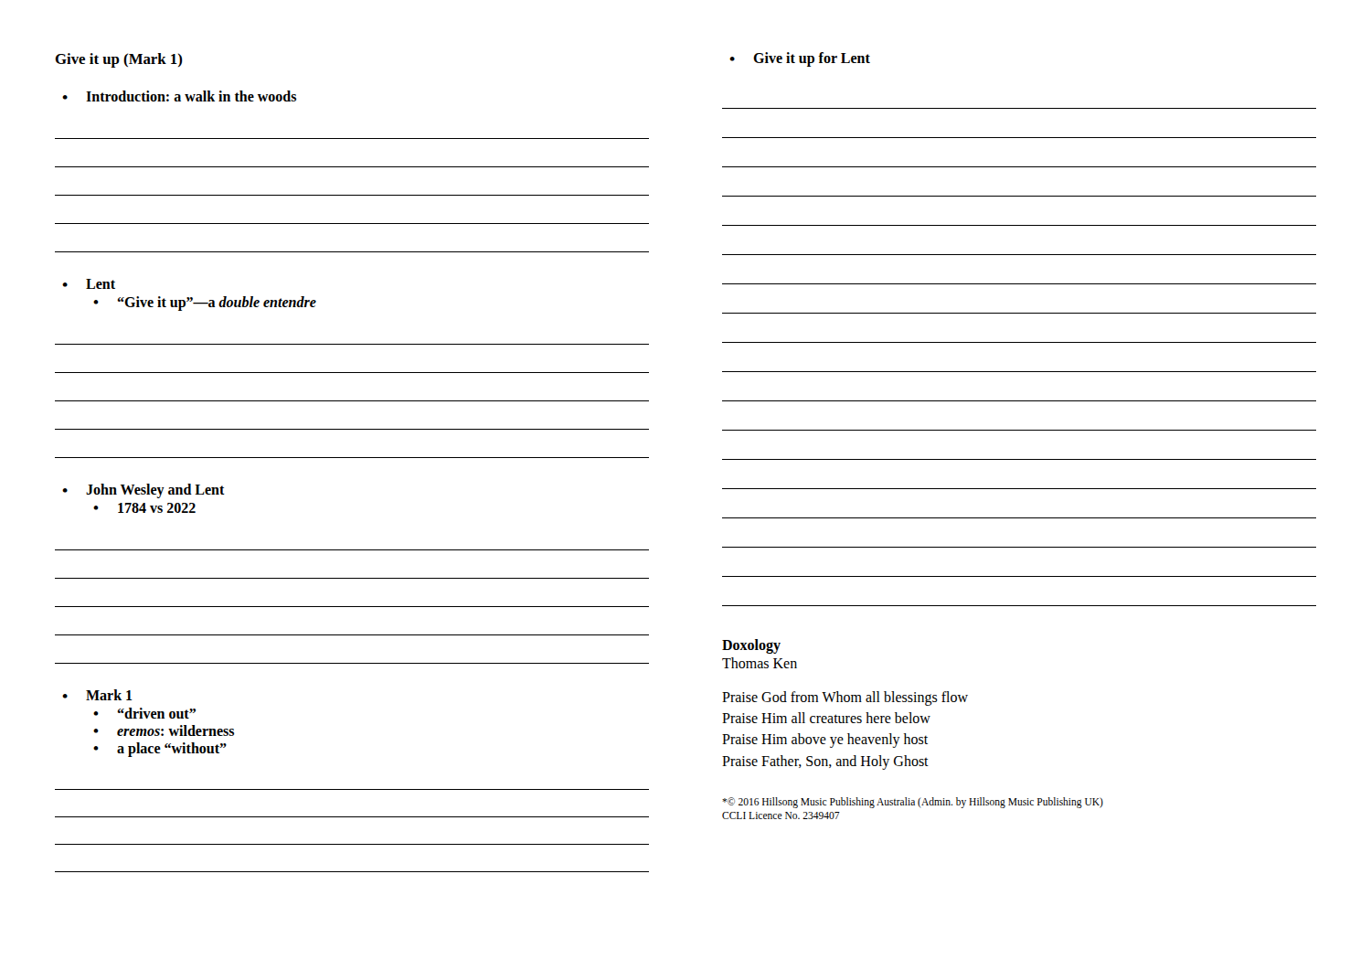Give it up (Mark 1)
Introduction: a walk in the woods
Lent
“Give it up”—a double entendre
John Wesley and Lent
1784 vs 2022
Mark 1
“driven out”
eremos: wilderness
a place “without”
Give it up for Lent
Doxology
Thomas Ken
Praise God from Whom all blessings flow
Praise Him all creatures here below
Praise Him above ye heavenly host
Praise Father, Son, and Holy Ghost
*© 2016 Hillsong Music Publishing Australia (Admin. by Hillsong Music Publishing UK)
CCLI Licence No. 2349407